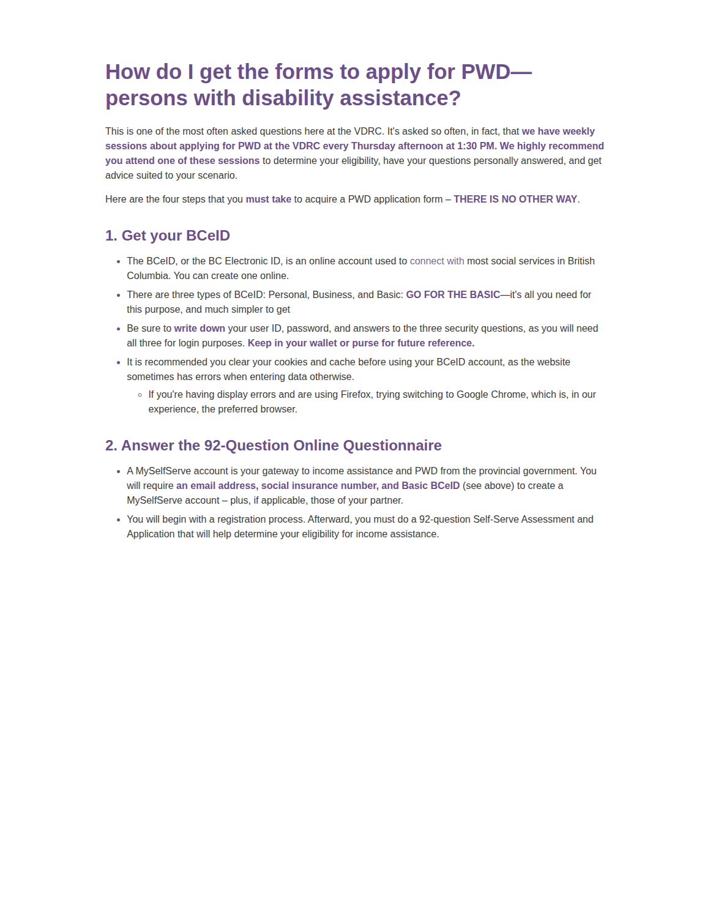How do I get the forms to apply for PWD—persons with disability assistance?
This is one of the most often asked questions here at the VDRC. It's asked so often, in fact, that we have weekly sessions about applying for PWD at the VDRC every Thursday afternoon at 1:30 PM. We highly recommend you attend one of these sessions to determine your eligibility, have your questions personally answered, and get advice suited to your scenario.
Here are the four steps that you must take to acquire a PWD application form – THERE IS NO OTHER WAY.
1. Get your BCeID
The BCeID, or the BC Electronic ID, is an online account used to connect with most social services in British Columbia. You can create one online.
There are three types of BCeID: Personal, Business, and Basic: GO FOR THE BASIC—it's all you need for this purpose, and much simpler to get
Be sure to write down your user ID, password, and answers to the three security questions, as you will need all three for login purposes. Keep in your wallet or purse for future reference.
It is recommended you clear your cookies and cache before using your BCeID account, as the website sometimes has errors when entering data otherwise.
If you're having display errors and are using Firefox, trying switching to Google Chrome, which is, in our experience, the preferred browser.
2. Answer the 92-Question Online Questionnaire
A MySelfServe account is your gateway to income assistance and PWD from the provincial government. You will require an email address, social insurance number, and Basic BCeID (see above) to create a MySelfServe account – plus, if applicable, those of your partner.
You will begin with a registration process. Afterward, you must do a 92-question Self-Serve Assessment and Application that will help determine your eligibility for income assistance.